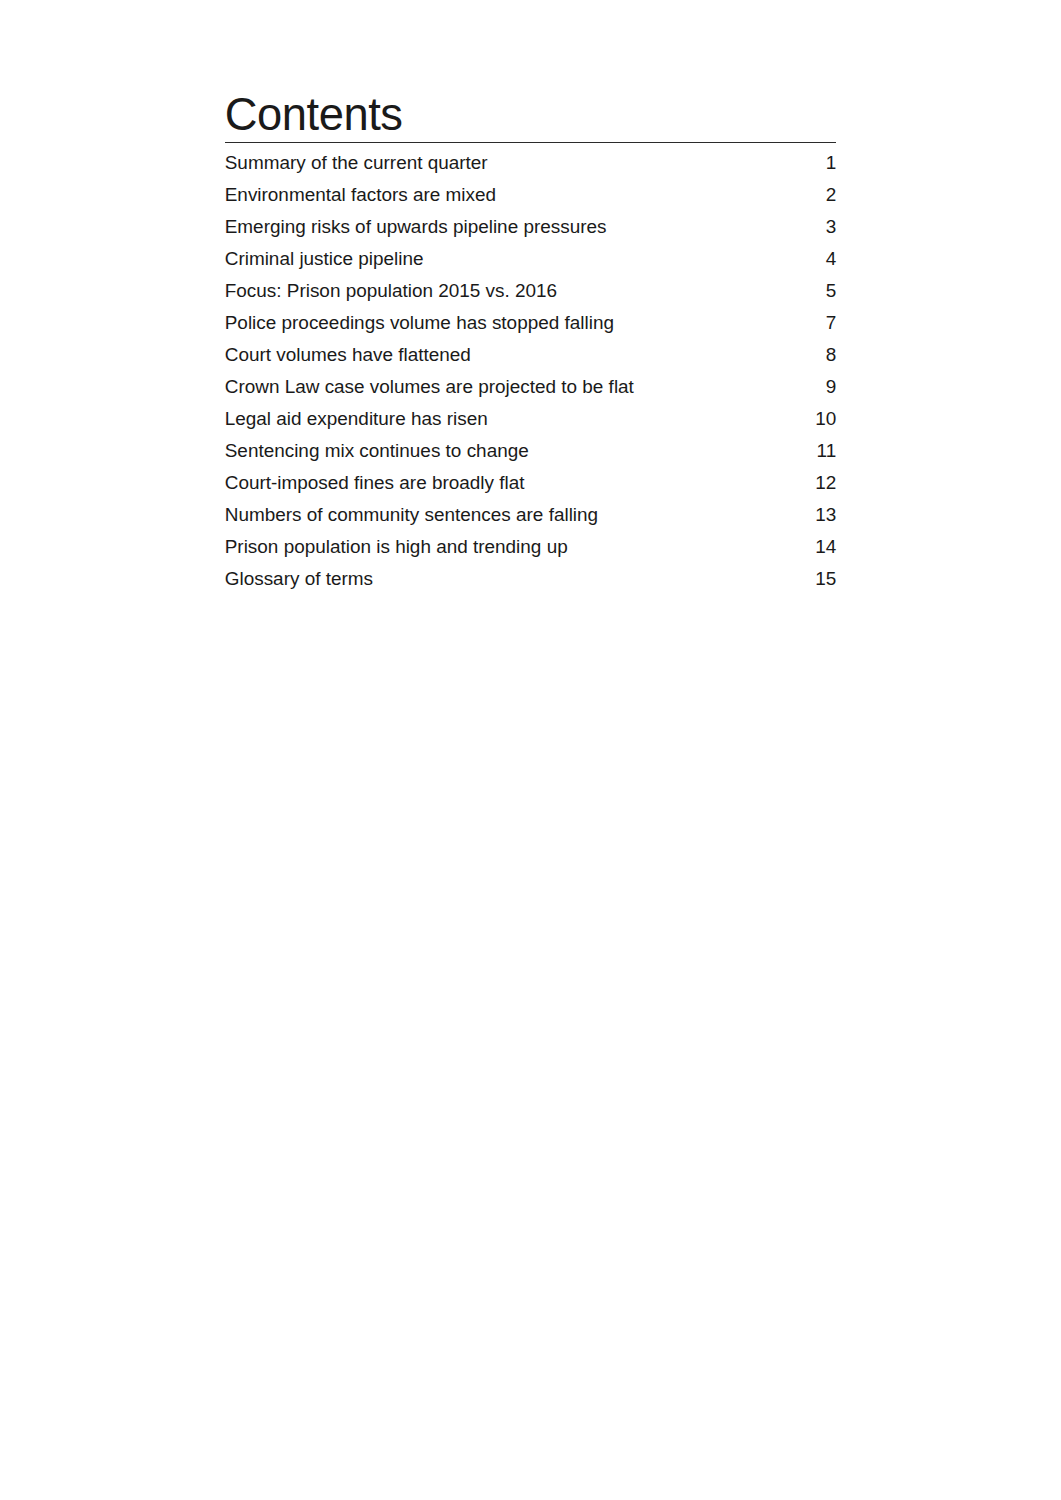Contents
Summary of the current quarter 1
Environmental factors are mixed 2
Emerging risks of upwards pipeline pressures 3
Criminal justice pipeline 4
Focus: Prison population 2015 vs. 2016 5
Police proceedings volume has stopped falling 7
Court volumes have flattened 8
Crown Law case volumes are projected to be flat 9
Legal aid expenditure has risen 10
Sentencing mix continues to change 11
Court-imposed fines are broadly flat 12
Numbers of community sentences are falling 13
Prison population is high and trending up 14
Glossary of terms 15